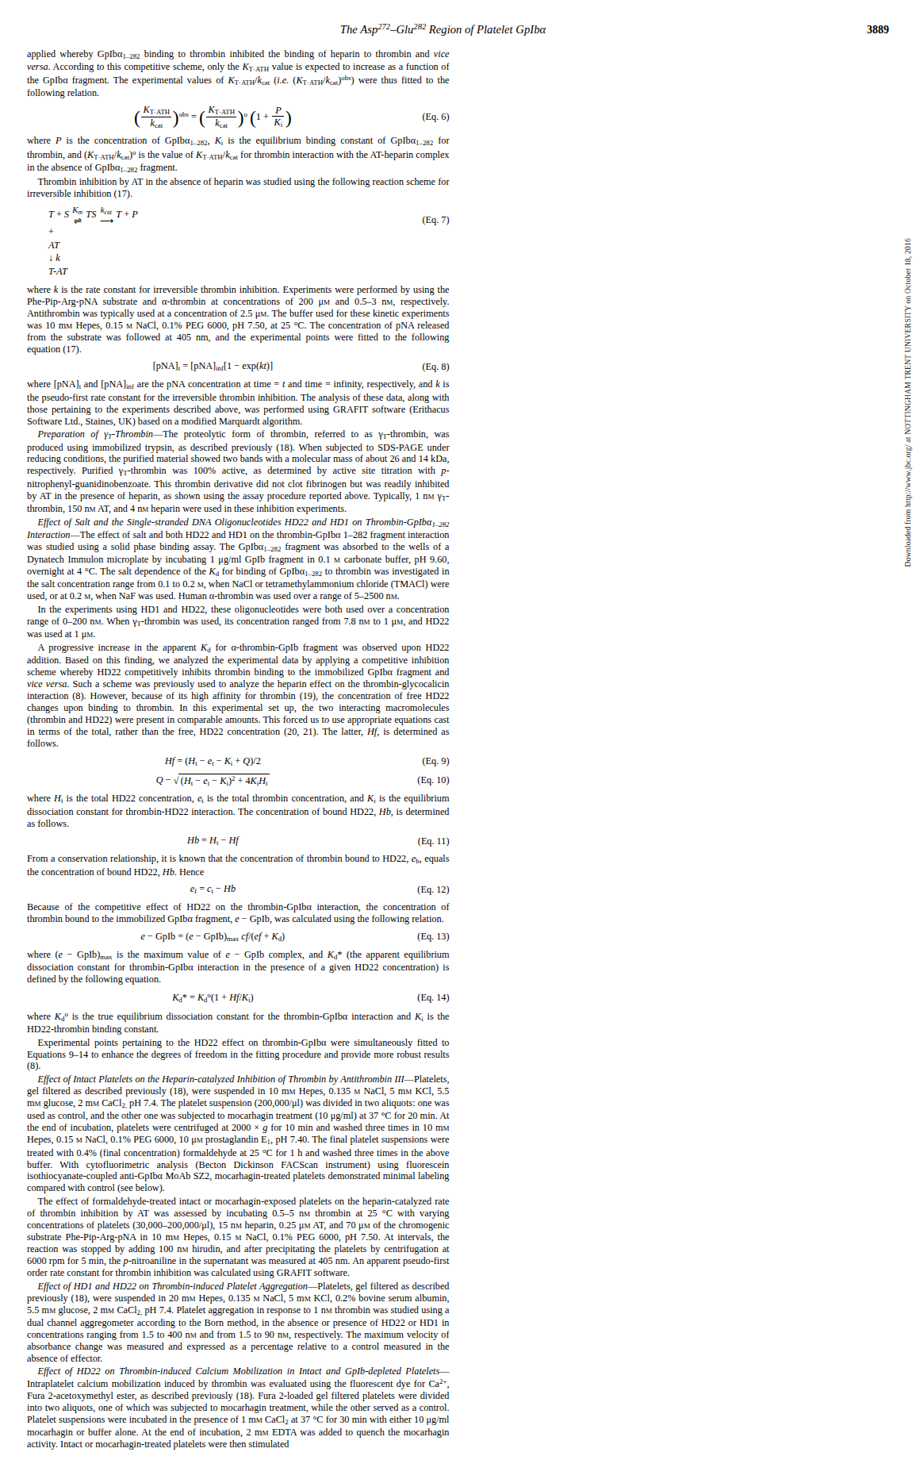The Asp272–Glu282 Region of Platelet GpIbα
3889
Downloaded from http://www.jbc.org/ at NOTTINGHAM TRENT UNIVERSITY on October 18, 2016
applied whereby GpIbα1–282 binding to thrombin inhibited the binding of heparin to thrombin and vice versa. According to this competitive scheme, only the KT·ATH value is expected to increase as a function of the GpIbα fragment. The experimental values of KT·ATH/kcat (i.e. (KT·ATH/kcat)obs) were thus fitted to the following relation.
(KT·ATH kcat)obs = (KT·ATH kcat)o (1 + PKi)
(Eq. 6)
where P is the concentration of GpIbα1–282, Ki is the equilibrium binding constant of GpIbα1–282 for thrombin, and (KT·ATH/kcat)o is the value of KT·ATH/kcat for thrombin interaction with the AT-heparin complex in the absence of GpIbα1–282 fragment.
Thrombin inhibition by AT in the absence of heparin was studied using the following reaction scheme for irreversible inhibition (17).
T + S Km⇌ TS kcat⟶ T + P
+
AT
↓ k
T-AT
(Eq. 7)
where k is the rate constant for irreversible thrombin inhibition. Experiments were performed by using the Phe-Pip-Arg-pNA substrate and α-thrombin at concentrations of 200 μm and 0.5–3 nm, respectively. Antithrombin was typically used at a concentration of 2.5 μm. The buffer used for these kinetic experiments was 10 mm Hepes, 0.15 m NaCl, 0.1% PEG 6000, pH 7.50, at 25 °C. The concentration of pNA released from the substrate was followed at 405 nm, and the experimental points were fitted to the following equation (17).
[pNA]t = [pNA]inf[1 − exp(kt)]
(Eq. 8)
where [pNA]t and [pNA]inf are the pNA concentration at time = t and time = infinity, respectively, and k is the pseudo-first rate constant for the irreversible thrombin inhibition. The analysis of these data, along with those pertaining to the experiments described above, was performed using GRAFIT software (Erithacus Software Ltd., Staines, UK) based on a modified Marquardt algorithm.
Preparation of γT-Thrombin—The proteolytic form of thrombin, referred to as γT-thrombin, was produced using immobilized trypsin, as described previously (18). When subjected to SDS-PAGE under reducing conditions, the purified material showed two bands with a molecular mass of about 26 and 14 kDa, respectively. Purified γT-thrombin was 100% active, as determined by active site titration with p-nitrophenyl-guanidinobenzoate. This thrombin derivative did not clot fibrinogen but was readily inhibited by AT in the presence of heparin, as shown using the assay procedure reported above. Typically, 1 nm γT-thrombin, 150 nm AT, and 4 nm heparin were used in these inhibition experiments.
Effect of Salt and the Single-stranded DNA Oligonucleotides HD22 and HD1 on Thrombin-GpIbα1–282 Interaction—The effect of salt and both HD22 and HD1 on the thrombin-GpIbα 1–282 fragment interaction was studied using a solid phase binding assay. The GpIbα1–282 fragment was absorbed to the wells of a Dynatech Immulon microplate by incubating 1 μg/ml GpIb fragment in 0.1 m carbonate buffer, pH 9.60, overnight at 4 °C. The salt dependence of the Kd for binding of GpIbα1–282 to thrombin was investigated in the salt concentration range from 0.1 to 0.2 m, when NaCl or tetramethylammonium chloride (TMACl) were used, or at 0.2 m, when NaF was used. Human α-thrombin was used over a range of 5–2500 nm.
In the experiments using HD1 and HD22, these oligonucleotides were both used over a concentration range of 0–200 nm. When γT-thrombin was used, its concentration ranged from 7.8 nm to 1 μm, and HD22 was used at 1 μm.
A progressive increase in the apparent Kd for α-thrombin-GpIb fragment was observed upon HD22 addition. Based on this finding, we analyzed the experimental data by applying a competitive inhibition scheme whereby HD22 competitively inhibits thrombin binding to the immobilized GpIbα fragment and vice versa. Such a scheme was previously used to analyze the heparin effect on the thrombin-glycocalicin interaction (8). However, because of its high affinity for thrombin (19), the concentration of free HD22 changes upon binding to thrombin. In this experimental set up, the two interacting macromolecules (thrombin and HD22) were present in comparable amounts. This forced us to use appropriate equations cast in terms of the total, rather than the free, HD22 concentration (20, 21). The latter, Hf, is determined as follows.
Hf = (Ht − et − Ki + Q)/2
(Eq. 9)
Q − √(Ht − et − Ki)2 + 4KiHt
(Eq. 10)
where Ht is the total HD22 concentration, et is the total thrombin concentration, and Ki is the equilibrium dissociation constant for thrombin-HD22 interaction. The concentration of bound HD22, Hb, is determined as follows.
Hb = Ht − Hf
(Eq. 11)
From a conservation relationship, it is known that the concentration of thrombin bound to HD22, eb, equals the concentration of bound HD22, Hb. Hence
ef = ct − Hb
(Eq. 12)
Because of the competitive effect of HD22 on the thrombin-GpIbα interaction, the concentration of thrombin bound to the immobilized GpIbα fragment, e − GpIb, was calculated using the following relation.
e − GpIb = (e − GpIb)max cf/(ef + Kd)
(Eq. 13)
where (e − GpIb)max is the maximum value of e − GpIb complex, and Kd* (the apparent equilibrium dissociation constant for thrombin-GpIbα interaction in the presence of a given HD22 concentration) is defined by the following equation.
Kd* = Kdo(1 + Hf/Ki)
(Eq. 14)
where Kdo is the true equilibrium dissociation constant for the thrombin-GpIbα interaction and Ki is the HD22-thrombin binding constant.
Experimental points pertaining to the HD22 effect on thrombin-GpIbα were simultaneously fitted to Equations 9–14 to enhance the degrees of freedom in the fitting procedure and provide more robust results (8).
Effect of Intact Platelets on the Heparin-catalyzed Inhibition of Thrombin by Antithrombin III—Platelets, gel filtered as described previously (18), were suspended in 10 mm Hepes, 0.135 m NaCl, 5 mm KCl, 5.5 mm glucose, 2 mm CaCl2, pH 7.4. The platelet suspension (200,000/μl) was divided in two aliquots: one was used as control, and the other one was subjected to mocarhagin treatment (10 μg/ml) at 37 °C for 20 min. At the end of incubation, platelets were centrifuged at 2000 × g for 10 min and washed three times in 10 mm Hepes, 0.15 m NaCl, 0.1% PEG 6000, 10 μm prostaglandin E1, pH 7.40. The final platelet suspensions were treated with 0.4% (final concentration) formaldehyde at 25 °C for 1 h and washed three times in the above buffer. With cytofluorimetric analysis (Becton Dickinson FACScan instrument) using fluorescein isothiocyanate-coupled anti-GpIbα MoAb SZ2, mocarhagin-treated platelets demonstrated minimal labeling compared with control (see below).
The effect of formaldehyde-treated intact or mocarhagin-exposed platelets on the heparin-catalyzed rate of thrombin inhibition by AT was assessed by incubating 0.5–5 nm thrombin at 25 °C with varying concentrations of platelets (30,000–200,000/μl), 15 nm heparin, 0.25 μm AT, and 70 μm of the chromogenic substrate Phe-Pip-Arg-pNA in 10 mm Hepes, 0.15 m NaCl, 0.1% PEG 6000, pH 7.50. At intervals, the reaction was stopped by adding 100 nm hirudin, and after precipitating the platelets by centrifugation at 6000 rpm for 5 min, the p-nitroaniline in the supernatant was measured at 405 nm. An apparent pseudo-first order rate constant for thrombin inhibition was calculated using GRAFIT software.
Effect of HD1 and HD22 on Thrombin-induced Platelet Aggregation—Platelets, gel filtered as described previously (18), were suspended in 20 mm Hepes, 0.135 m NaCl, 5 mm KCl, 0.2% bovine serum albumin, 5.5 mm glucose, 2 mm CaCl2, pH 7.4. Platelet aggregation in response to 1 nm thrombin was studied using a dual channel aggregometer according to the Born method, in the absence or presence of HD22 or HD1 in concentrations ranging from 1.5 to 400 nm and from 1.5 to 90 nm, respectively. The maximum velocity of absorbance change was measured and expressed as a percentage relative to a control measured in the absence of effector.
Effect of HD22 on Thrombin-induced Calcium Mobilization in Intact and GpIb-depleted Platelets—Intraplatelet calcium mobilization induced by thrombin was evaluated using the fluorescent dye for Ca2+, Fura 2-acetoxymethyl ester, as described previously (18). Fura 2-loaded gel filtered platelets were divided into two aliquots, one of which was subjected to mocarhagin treatment, while the other served as a control. Platelet suspensions were incubated in the presence of 1 mm CaCl2 at 37 °C for 30 min with either 10 μg/ml mocarhagin or buffer alone. At the end of incubation, 2 mm EDTA was added to quench the mocarhagin activity. Intact or mocarhagin-treated platelets were then stimulated